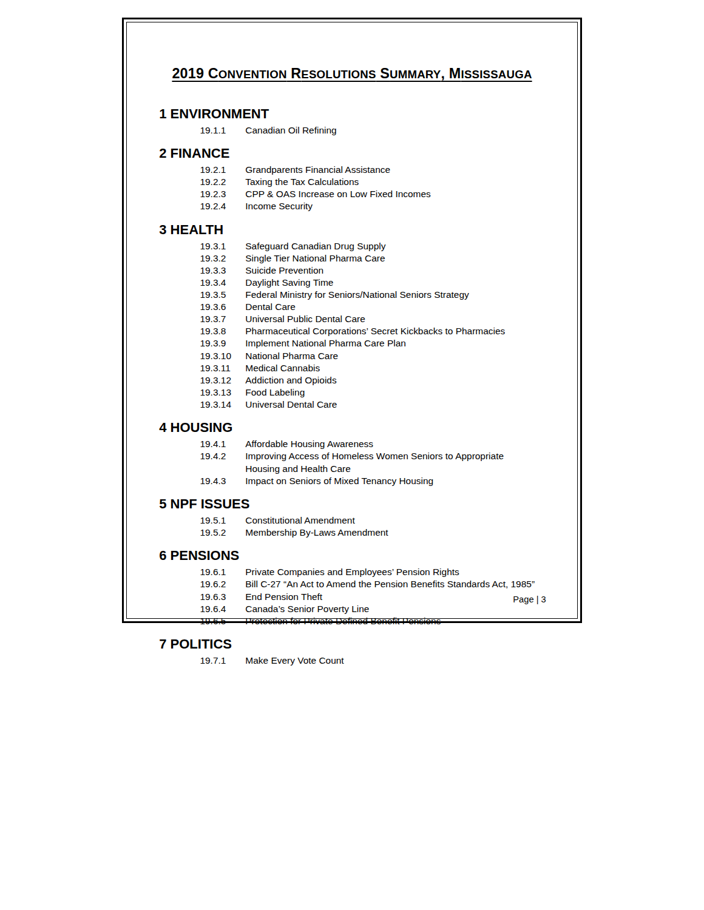2019 CONVENTION RESOLUTIONS SUMMARY, MISSISSAUGA
1 ENVIRONMENT
19.1.1 Canadian Oil Refining
2 FINANCE
19.2.1 Grandparents Financial Assistance
19.2.2 Taxing the Tax Calculations
19.2.3 CPP & OAS Increase on Low Fixed Incomes
19.2.4 Income Security
3 HEALTH
19.3.1 Safeguard Canadian Drug Supply
19.3.2 Single Tier National Pharma Care
19.3.3 Suicide Prevention
19.3.4 Daylight Saving Time
19.3.5 Federal Ministry for Seniors/National Seniors Strategy
19.3.6 Dental Care
19.3.7 Universal Public Dental Care
19.3.8 Pharmaceutical Corporations’ Secret Kickbacks to Pharmacies
19.3.9 Implement National Pharma Care Plan
19.3.10 National Pharma Care
19.3.11 Medical Cannabis
19.3.12 Addiction and Opioids
19.3.13 Food Labeling
19.3.14 Universal Dental Care
4 HOUSING
19.4.1 Affordable Housing Awareness
19.4.2 Improving Access of Homeless Women Seniors to Appropriate
Housing and Health Care
19.4.3 Impact on Seniors of Mixed Tenancy Housing
5 NPF ISSUES
19.5.1 Constitutional Amendment
19.5.2 Membership By-Laws Amendment
6 PENSIONS
19.6.1 Private Companies and Employees’ Pension Rights
19.6.2 Bill C-27 “An Act to Amend the Pension Benefits Standards Act, 1985”
19.6.3 End Pension Theft
19.6.4 Canada’s Senior Poverty Line
19.6.5 Protection for Private Defined Benefit Pensions
7 POLITICS
19.7.1 Make Every Vote Count
Page | 3